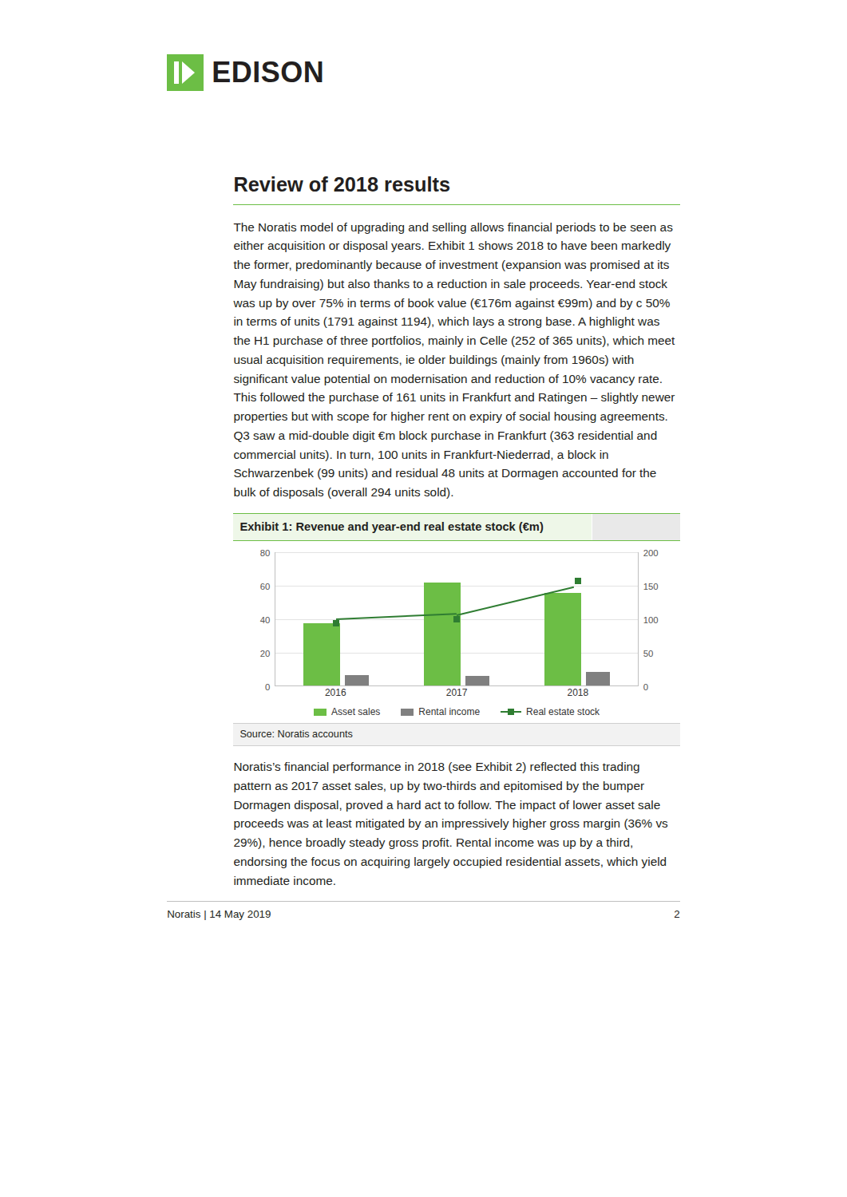EDISON
Review of 2018 results
The Noratis model of upgrading and selling allows financial periods to be seen as either acquisition or disposal years. Exhibit 1 shows 2018 to have been markedly the former, predominantly because of investment (expansion was promised at its May fundraising) but also thanks to a reduction in sale proceeds. Year-end stock was up by over 75% in terms of book value (€176m against €99m) and by c 50% in terms of units (1791 against 1194), which lays a strong base. A highlight was the H1 purchase of three portfolios, mainly in Celle (252 of 365 units), which meet usual acquisition requirements, ie older buildings (mainly from 1960s) with significant value potential on modernisation and reduction of 10% vacancy rate. This followed the purchase of 161 units in Frankfurt and Ratingen – slightly newer properties but with scope for higher rent on expiry of social housing agreements. Q3 saw a mid-double digit €m block purchase in Frankfurt (363 residential and commercial units). In turn, 100 units in Frankfurt-Niederrad, a block in Schwarzenbek (99 units) and residual 48 units at Dormagen accounted for the bulk of disposals (overall 294 units sold).
Exhibit 1: Revenue and year-end real estate stock (€m)
80
60
40
20
0
200
150
100
50
0
2016 2017 2018
Asset sales
Rental income
Real estate stock
Source: Noratis accounts
Noratis’s financial performance in 2018 (see Exhibit 2) reflected this trading pattern as 2017 asset sales, up by two-thirds and epitomised by the bumper Dormagen disposal, proved a hard act to follow. The impact of lower asset sale proceeds was at least mitigated by an impressively higher gross margin (36% vs 29%), hence broadly steady gross profit. Rental income was up by a third, endorsing the focus on acquiring largely occupied residential assets, which yield immediate income.
Noratis | 14 May 2019
2